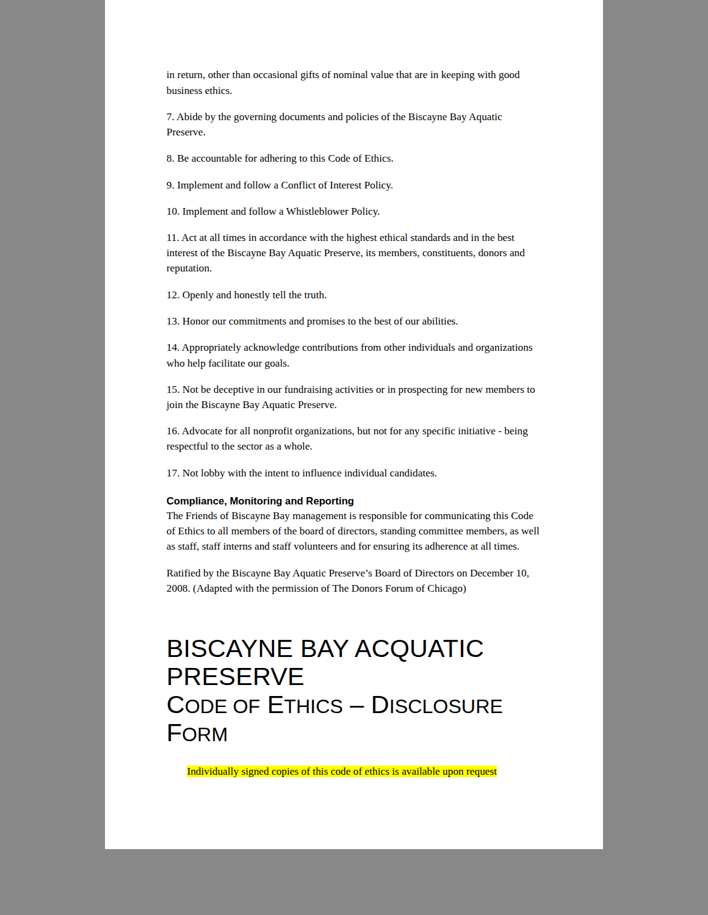in return, other than occasional gifts of nominal value that are in keeping with good business ethics.
7. Abide by the governing documents and policies of the Biscayne Bay Aquatic Preserve.
8. Be accountable for adhering to this Code of Ethics.
9. Implement and follow a Conflict of Interest Policy.
10. Implement and follow a Whistleblower Policy.
11. Act at all times in accordance with the highest ethical standards and in the best interest of the Biscayne Bay Aquatic Preserve, its members, constituents, donors and reputation.
12. Openly and honestly tell the truth.
13. Honor our commitments and promises to the best of our abilities.
14. Appropriately acknowledge contributions from other individuals and organizations who help facilitate our goals.
15. Not be deceptive in our fundraising activities or in prospecting for new members to join the Biscayne Bay Aquatic Preserve.
16. Advocate for all nonprofit organizations, but not for any specific initiative - being respectful to the sector as a whole.
17. Not lobby with the intent to influence individual candidates.
Compliance, Monitoring and Reporting
The Friends of Biscayne Bay management is responsible for communicating this Code of Ethics to all members of the board of directors, standing committee members, as well as staff, staff interns and staff volunteers and for ensuring its adherence at all times.
Ratified by the Biscayne Bay Aquatic Preserve’s Board of Directors on December 10, 2008. (Adapted with the permission of The Donors Forum of Chicago)
BISCAYNE BAY ACQUATIC PRESERVE
CODE OF ETHICS – DISCLOSURE FORM
Individually signed copies of this code of ethics is available upon request